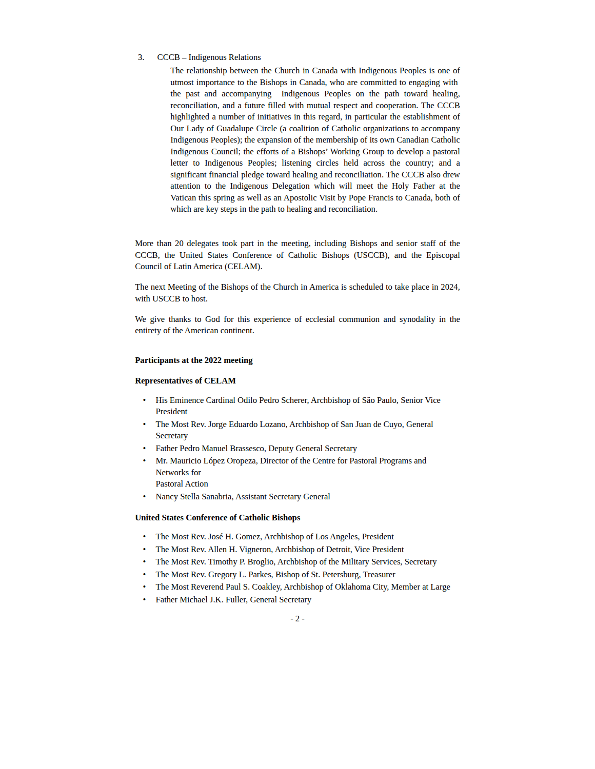3.
CCCB – Indigenous Relations
The relationship between the Church in Canada with Indigenous Peoples is one of utmost importance to the Bishops in Canada, who are committed to engaging with the past and accompanying Indigenous Peoples on the path toward healing, reconciliation, and a future filled with mutual respect and cooperation. The CCCB highlighted a number of initiatives in this regard, in particular the establishment of Our Lady of Guadalupe Circle (a coalition of Catholic organizations to accompany Indigenous Peoples); the expansion of the membership of its own Canadian Catholic Indigenous Council; the efforts of a Bishops’ Working Group to develop a pastoral letter to Indigenous Peoples; listening circles held across the country; and a significant financial pledge toward healing and reconciliation. The CCCB also drew attention to the Indigenous Delegation which will meet the Holy Father at the Vatican this spring as well as an Apostolic Visit by Pope Francis to Canada, both of which are key steps in the path to healing and reconciliation.
More than 20 delegates took part in the meeting, including Bishops and senior staff of the CCCB, the United States Conference of Catholic Bishops (USCCB), and the Episcopal Council of Latin America (CELAM).
The next Meeting of the Bishops of the Church in America is scheduled to take place in 2024, with USCCB to host.
We give thanks to God for this experience of ecclesial communion and synodality in the entirety of the American continent.
Participants at the 2022 meeting
Representatives of CELAM
His Eminence Cardinal Odilo Pedro Scherer, Archbishop of São Paulo, Senior Vice President
The Most Rev. Jorge Eduardo Lozano, Archbishop of San Juan de Cuyo, General Secretary
Father Pedro Manuel Brassesco, Deputy General Secretary
Mr. Mauricio López Oropeza, Director of the Centre for Pastoral Programs and Networks forPastoral Action
Nancy Stella Sanabria, Assistant Secretary General
United States Conference of Catholic Bishops
The Most Rev. José H. Gomez, Archbishop of Los Angeles, President
The Most Rev. Allen H. Vigneron, Archbishop of Detroit, Vice President
The Most Rev. Timothy P. Broglio, Archbishop of the Military Services, Secretary
The Most Rev. Gregory L. Parkes, Bishop of St. Petersburg, Treasurer
The Most Reverend Paul S. Coakley, Archbishop of Oklahoma City, Member at Large
Father Michael J.K. Fuller, General Secretary
- 2 -